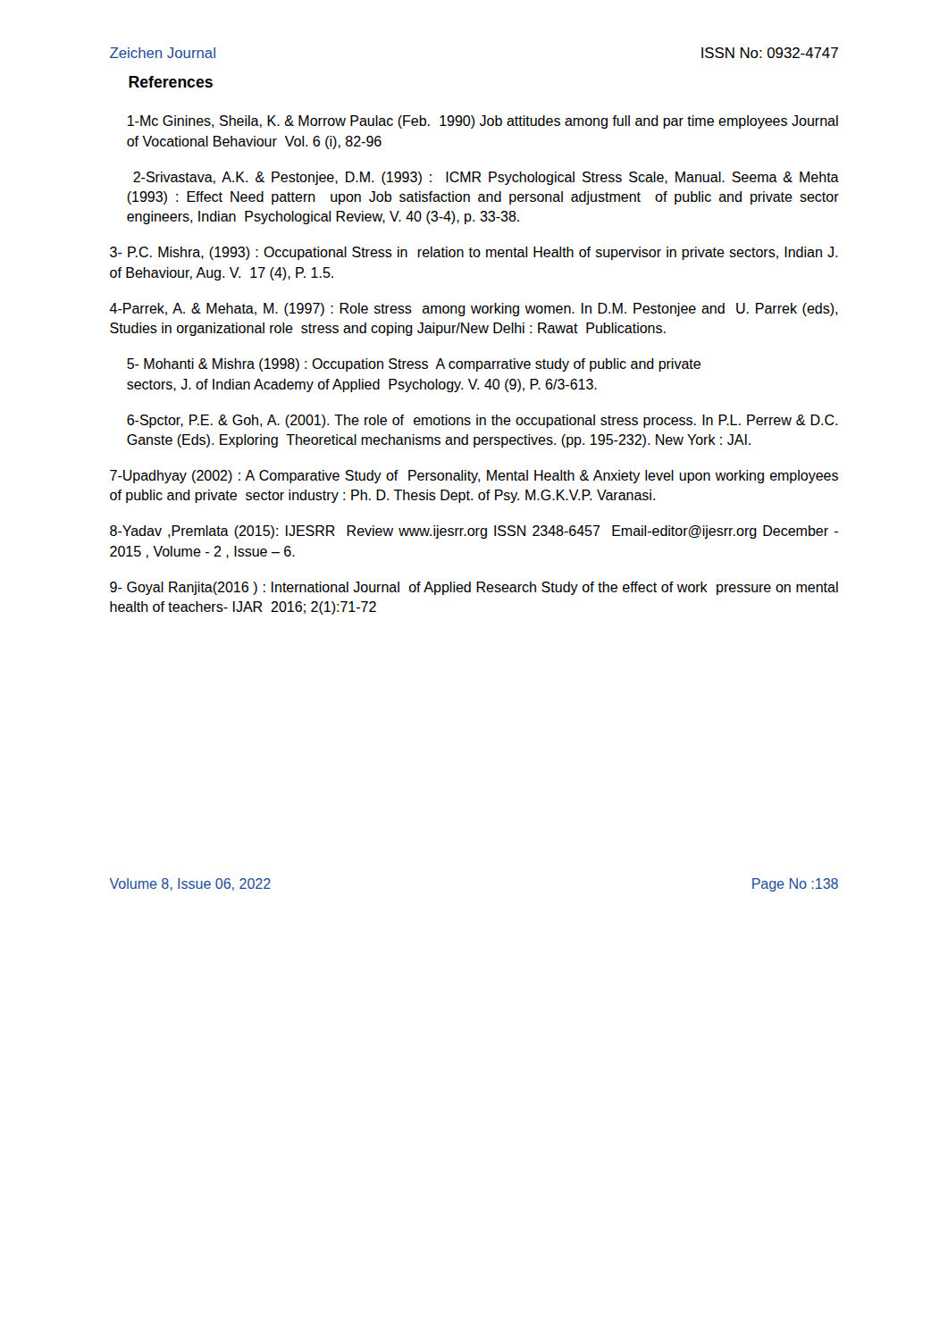Zeichen Journal ISSN No: 0932-4747
References
1-Mc Ginines, Sheila, K. & Morrow Paulac (Feb. 1990) Job attitudes among full and par time employees Journal of Vocational Behaviour Vol. 6 (i), 82-96
2-Srivastava, A.K. & Pestonjee, D.M. (1993) : ICMR Psychological Stress Scale, Manual. Seema & Mehta (1993) : Effect Need pattern upon Job satisfaction and personal adjustment of public and private sector engineers, Indian Psychological Review, V. 40 (3-4), p. 33-38.
3- P.C. Mishra, (1993) : Occupational Stress in relation to mental Health of supervisor in private sectors, Indian J. of Behaviour, Aug. V. 17 (4), P. 1.5.
4-Parrek, A. & Mehata, M. (1997) : Role stress among working women. In D.M. Pestonjee and U. Parrek (eds), Studies in organizational role stress and coping Jaipur/New Delhi : Rawat Publications.
5- Mohanti & Mishra (1998) : Occupation Stress A comparrative study of public and private
sectors, J. of Indian Academy of Applied Psychology. V. 40 (9), P. 6/3-613.
6-Spctor, P.E. & Goh, A. (2001). The role of emotions in the occupational stress process. In P.L. Perrew & D.C. Ganste (Eds). Exploring Theoretical mechanisms and perspectives. (pp. 195-232). New York : JAI.
7-Upadhyay (2002) : A Comparative Study of Personality, Mental Health & Anxiety level upon working employees of public and private sector industry : Ph. D. Thesis Dept. of Psy. M.G.K.V.P. Varanasi.
8-Yadav ,Premlata (2015): IJESRR Review www.ijesrr.org ISSN 2348-6457 Email-editor@ijesrr.org December - 2015 , Volume - 2 , Issue – 6.
9- Goyal Ranjita(2016 ) : International Journal of Applied Research Study of the effect of work pressure on mental health of teachers- IJAR 2016; 2(1):71-72
Volume 8, Issue 06, 2022 Page No :138